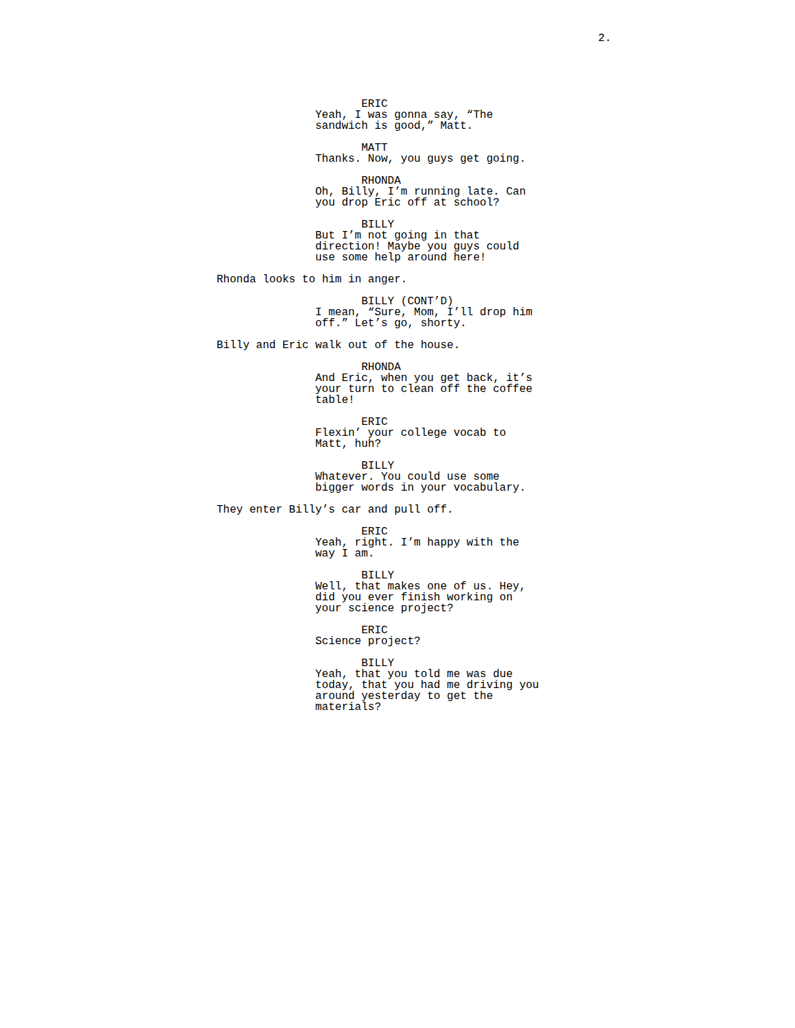2.
Eric
Yeah, I was gonna say, “The sandwich is good,” Matt.
Matt
Thanks. Now, you guys get going.
Rhonda
Oh, Billy, I’m running late. Can you drop Eric off at school?
Billy
But I’m not going in that direction! Maybe you guys could use some help around here!
Rhonda looks to him in anger.
Billy (cont’d)
I mean, “Sure, Mom, I’ll drop him off.” Let’s go, shorty.
Billy and Eric walk out of the house.
Rhonda
And Eric, when you get back, it’s your turn to clean off the coffee table!
Eric
Flexin’ your college vocab to Matt, huh?
Billy
Whatever. You could use some bigger words in your vocabulary.
They enter Billy’s car and pull off.
Eric
Yeah, right. I’m happy with the way I am.
Billy
Well, that makes one of us. Hey, did you ever finish working on your science project?
Eric
Science project?
Billy
Yeah, that you told me was due today, that you had me driving you around yesterday to get the materials?